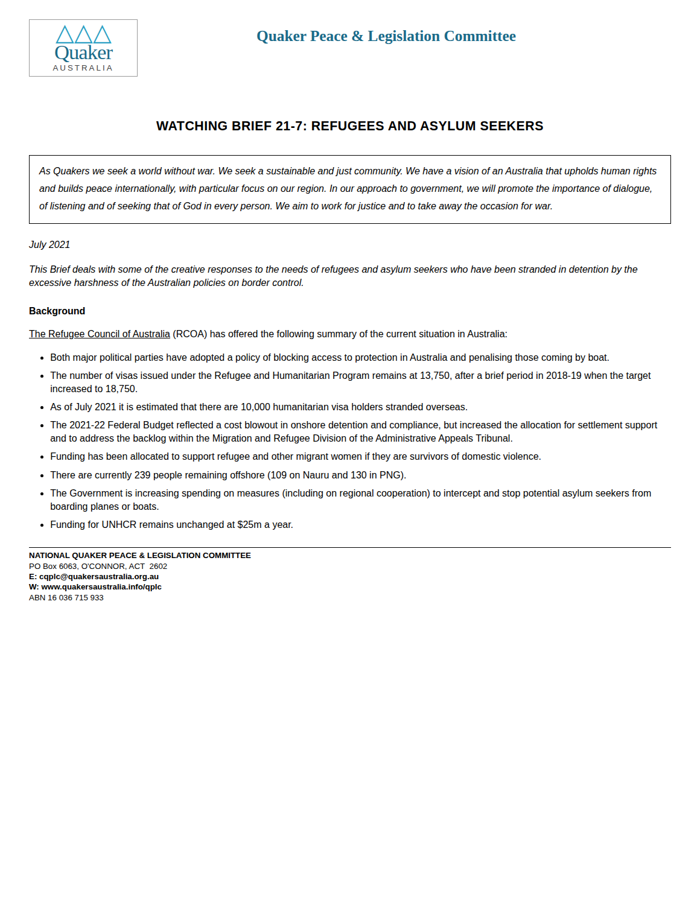△△△
Quaker
AUSTRALIA
Quaker Peace & Legislation Committee
WATCHING BRIEF 21-7: REFUGEES AND ASYLUM SEEKERS
As Quakers we seek a world without war. We seek a sustainable and just community. We have a vision of an Australia that upholds human rights and builds peace internationally, with particular focus on our region. In our approach to government, we will promote the importance of dialogue, of listening and of seeking that of God in every person. We aim to work for justice and to take away the occasion for war.
July 2021
This Brief deals with some of the creative responses to the needs of refugees and asylum seekers who have been stranded in detention by the excessive harshness of the Australian policies on border control.
Background
The Refugee Council of Australia (RCOA) has offered the following summary of the current situation in Australia:
Both major political parties have adopted a policy of blocking access to protection in Australia and penalising those coming by boat.
The number of visas issued under the Refugee and Humanitarian Program remains at 13,750, after a brief period in 2018-19 when the target increased to 18,750.
As of July 2021 it is estimated that there are 10,000 humanitarian visa holders stranded overseas.
The 2021-22 Federal Budget reflected a cost blowout in onshore detention and compliance, but increased the allocation for settlement support and to address the backlog within the Migration and Refugee Division of the Administrative Appeals Tribunal.
Funding has been allocated to support refugee and other migrant women if they are survivors of domestic violence.
There are currently 239 people remaining offshore (109 on Nauru and 130 in PNG).
The Government is increasing spending on measures (including on regional cooperation) to intercept and stop potential asylum seekers from boarding planes or boats.
Funding for UNHCR remains unchanged at $25m a year.
NATIONAL QUAKER PEACE & LEGISLATION COMMITTEE
PO Box 6063, O'CONNOR, ACT 2602
E: cqplc@quakersaustralia.org.au
W: www.quakersaustralia.info/qplc
ABN 16 036 715 933